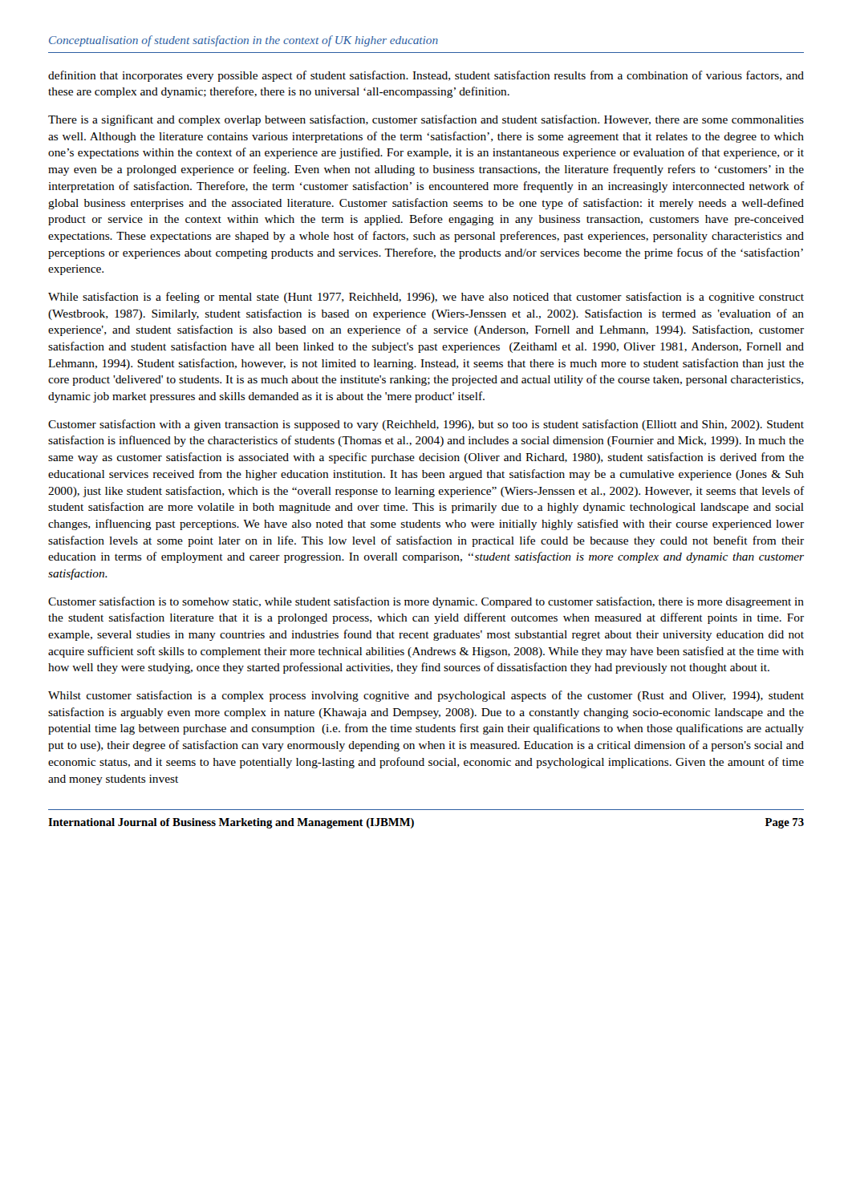Conceptualisation of student satisfaction in the context of UK higher education
definition that incorporates every possible aspect of student satisfaction. Instead, student satisfaction results from a combination of various factors, and these are complex and dynamic; therefore, there is no universal ‘all-encompassing’ definition.
There is a significant and complex overlap between satisfaction, customer satisfaction and student satisfaction. However, there are some commonalities as well. Although the literature contains various interpretations of the term ‘satisfaction’, there is some agreement that it relates to the degree to which one’s expectations within the context of an experience are justified. For example, it is an instantaneous experience or evaluation of that experience, or it may even be a prolonged experience or feeling. Even when not alluding to business transactions, the literature frequently refers to ‘customers’ in the interpretation of satisfaction. Therefore, the term ‘customer satisfaction’ is encountered more frequently in an increasingly interconnected network of global business enterprises and the associated literature. Customer satisfaction seems to be one type of satisfaction: it merely needs a well-defined product or service in the context within which the term is applied. Before engaging in any business transaction, customers have pre-conceived expectations. These expectations are shaped by a whole host of factors, such as personal preferences, past experiences, personality characteristics and perceptions or experiences about competing products and services. Therefore, the products and/or services become the prime focus of the ‘satisfaction’ experience.
While satisfaction is a feeling or mental state (Hunt 1977, Reichheld, 1996), we have also noticed that customer satisfaction is a cognitive construct (Westbrook, 1987). Similarly, student satisfaction is based on experience (Wiers-Jenssen et al., 2002). Satisfaction is termed as 'evaluation of an experience', and student satisfaction is also based on an experience of a service (Anderson, Fornell and Lehmann, 1994). Satisfaction, customer satisfaction and student satisfaction have all been linked to the subject's past experiences (Zeithaml et al. 1990, Oliver 1981, Anderson, Fornell and Lehmann, 1994). Student satisfaction, however, is not limited to learning. Instead, it seems that there is much more to student satisfaction than just the core product 'delivered' to students. It is as much about the institute's ranking; the projected and actual utility of the course taken, personal characteristics, dynamic job market pressures and skills demanded as it is about the 'mere product' itself.
Customer satisfaction with a given transaction is supposed to vary (Reichheld, 1996), but so too is student satisfaction (Elliott and Shin, 2002). Student satisfaction is influenced by the characteristics of students (Thomas et al., 2004) and includes a social dimension (Fournier and Mick, 1999). In much the same way as customer satisfaction is associated with a specific purchase decision (Oliver and Richard, 1980), student satisfaction is derived from the educational services received from the higher education institution. It has been argued that satisfaction may be a cumulative experience (Jones & Suh 2000), just like student satisfaction, which is the “overall response to learning experience” (Wiers-Jenssen et al., 2002). However, it seems that levels of student satisfaction are more volatile in both magnitude and over time. This is primarily due to a highly dynamic technological landscape and social changes, influencing past perceptions. We have also noted that some students who were initially highly satisfied with their course experienced lower satisfaction levels at some point later on in life. This low level of satisfaction in practical life could be because they could not benefit from their education in terms of employment and career progression. In overall comparison, ‘‘student satisfaction is more complex and dynamic than customer satisfaction.
Customer satisfaction is to somehow static, while student satisfaction is more dynamic. Compared to customer satisfaction, there is more disagreement in the student satisfaction literature that it is a prolonged process, which can yield different outcomes when measured at different points in time. For example, several studies in many countries and industries found that recent graduates' most substantial regret about their university education did not acquire sufficient soft skills to complement their more technical abilities (Andrews & Higson, 2008). While they may have been satisfied at the time with how well they were studying, once they started professional activities, they find sources of dissatisfaction they had previously not thought about it.
Whilst customer satisfaction is a complex process involving cognitive and psychological aspects of the customer (Rust and Oliver, 1994), student satisfaction is arguably even more complex in nature (Khawaja and Dempsey, 2008). Due to a constantly changing socio-economic landscape and the potential time lag between purchase and consumption (i.e. from the time students first gain their qualifications to when those qualifications are actually put to use), their degree of satisfaction can vary enormously depending on when it is measured. Education is a critical dimension of a person's social and economic status, and it seems to have potentially long-lasting and profound social, economic and psychological implications. Given the amount of time and money students invest
International Journal of Business Marketing and Management (IJBMM) Page 73